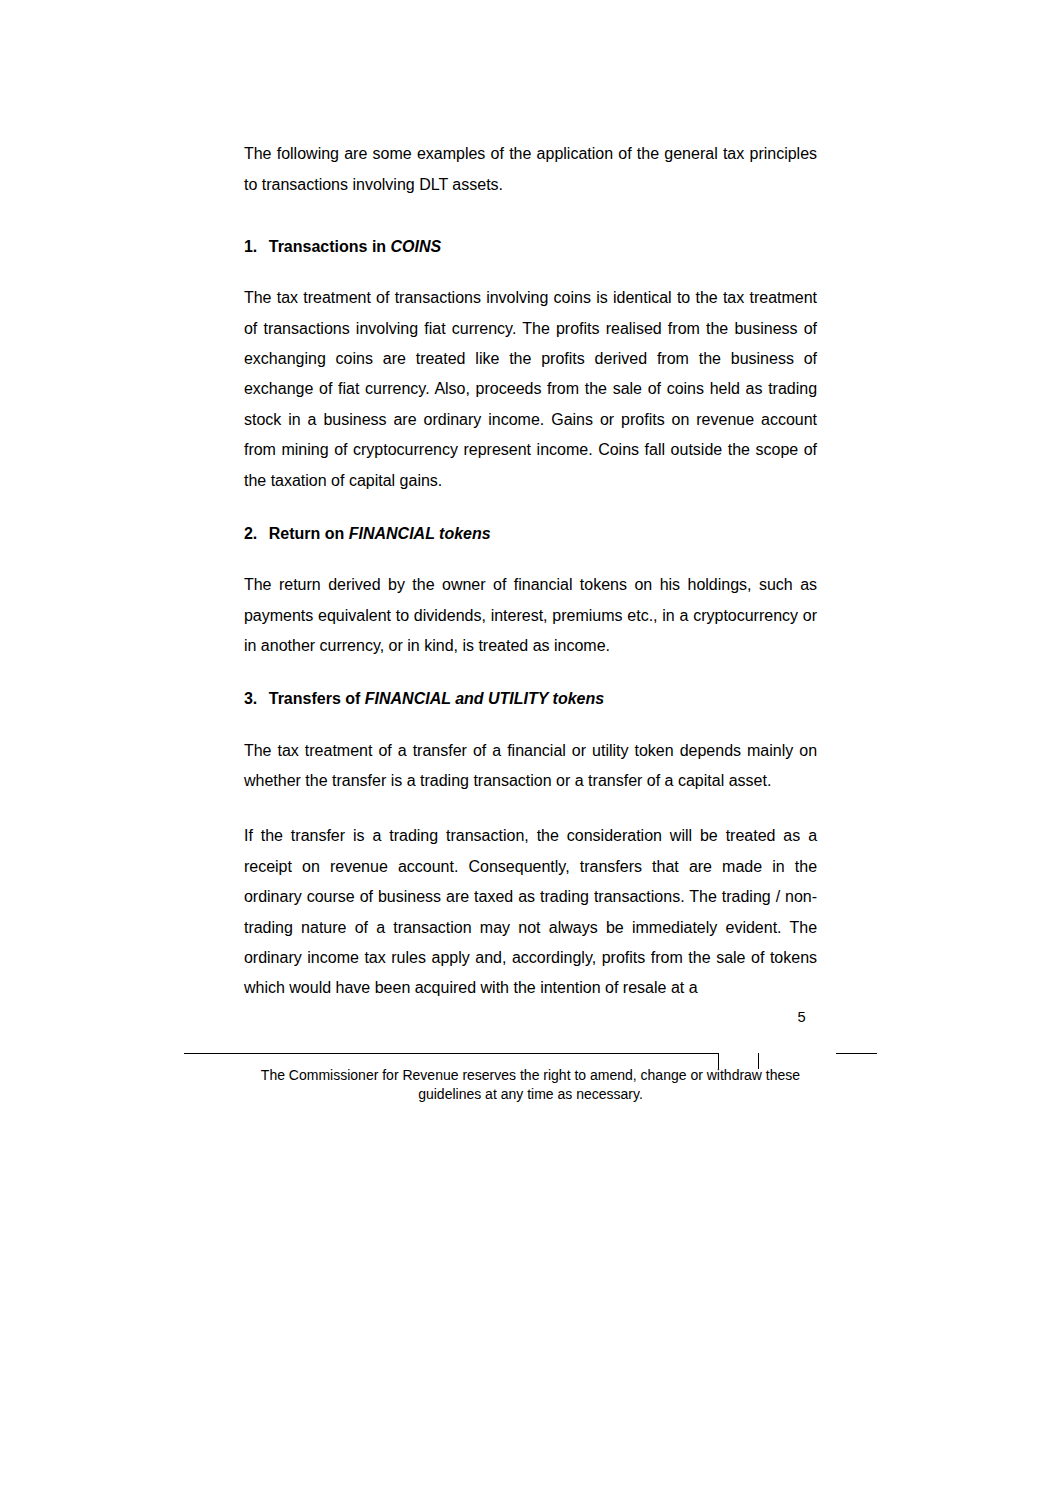The following are some examples of the application of the general tax principles to transactions involving DLT assets.
1. Transactions in COINS
The tax treatment of transactions involving coins is identical to the tax treatment of transactions involving fiat currency. The profits realised from the business of exchanging coins are treated like the profits derived from the business of exchange of fiat currency. Also, proceeds from the sale of coins held as trading stock in a business are ordinary income. Gains or profits on revenue account from mining of cryptocurrency represent income. Coins fall outside the scope of the taxation of capital gains.
2. Return on FINANCIAL tokens
The return derived by the owner of financial tokens on his holdings, such as payments equivalent to dividends, interest, premiums etc., in a cryptocurrency or in another currency, or in kind, is treated as income.
3. Transfers of FINANCIAL and UTILITY tokens
The tax treatment of a transfer of a financial or utility token depends mainly on whether the transfer is a trading transaction or a transfer of a capital asset.
If the transfer is a trading transaction, the consideration will be treated as a receipt on revenue account. Consequently, transfers that are made in the ordinary course of business are taxed as trading transactions. The trading / non-trading nature of a transaction may not always be immediately evident. The ordinary income tax rules apply and, accordingly, profits from the sale of tokens which would have been acquired with the intention of resale at a
5
The Commissioner for Revenue reserves the right to amend, change or withdraw these guidelines at any time as necessary.